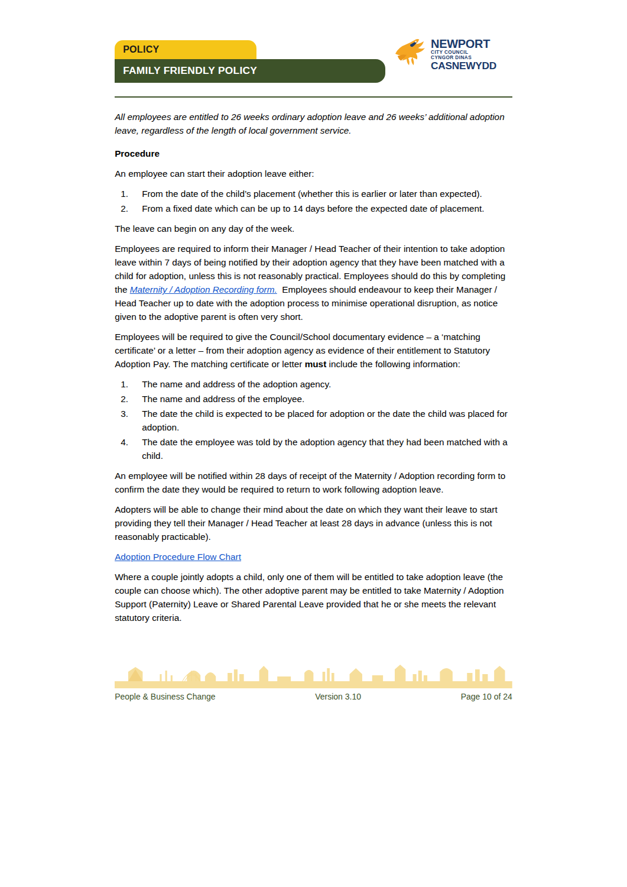POLICY
FAMILY FRIENDLY POLICY
NEWPORT
CITY COUNCIL
CYNGOR DINAS
CASNEWYDD
All employees are entitled to 26 weeks ordinary adoption leave and 26 weeks’ additional adoption leave, regardless of the length of local government service.
Procedure
An employee can start their adoption leave either:
From the date of the child’s placement (whether this is earlier or later than expected).
From a fixed date which can be up to 14 days before the expected date of placement.
The leave can begin on any day of the week.
Employees are required to inform their Manager / Head Teacher of their intention to take adoption leave within 7 days of being notified by their adoption agency that they have been matched with a child for adoption, unless this is not reasonably practical. Employees should do this by completing the Maternity / Adoption Recording form. Employees should endeavour to keep their Manager / Head Teacher up to date with the adoption process to minimise operational disruption, as notice given to the adoptive parent is often very short.
Employees will be required to give the Council/School documentary evidence – a ‘matching certificate’ or a letter – from their adoption agency as evidence of their entitlement to Statutory Adoption Pay. The matching certificate or letter must include the following information:
The name and address of the adoption agency.
The name and address of the employee.
The date the child is expected to be placed for adoption or the date the child was placed for adoption.
The date the employee was told by the adoption agency that they had been matched with a child.
An employee will be notified within 28 days of receipt of the Maternity / Adoption recording form to confirm the date they would be required to return to work following adoption leave.
Adopters will be able to change their mind about the date on which they want their leave to start providing they tell their Manager / Head Teacher at least 28 days in advance (unless this is not reasonably practicable).
Adoption Procedure Flow Chart
Where a couple jointly adopts a child, only one of them will be entitled to take adoption leave (the couple can choose which). The other adoptive parent may be entitled to take Maternity / Adoption Support (Paternity) Leave or Shared Parental Leave provided that he or she meets the relevant statutory criteria.
People & Business Change Version 3.10 Page 10 of 24